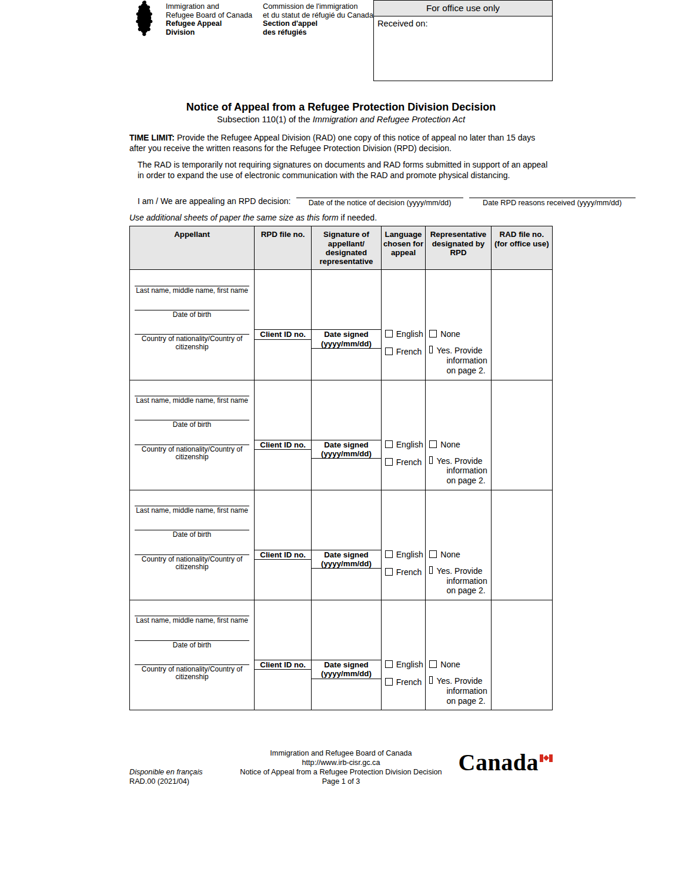Immigration and
Refugee Board of Canada
Refugee Appeal
Division
Commission de l'immigration
et du statut de réfugié du Canada
Section d'appel
des réfugiés
For office use only
Received on:
Notice of Appeal from a Refugee Protection Division Decision
Subsection 110(1) of the Immigration and Refugee Protection Act
TIME LIMIT: Provide the Refugee Appeal Division (RAD) one copy of this notice of appeal no later than 15 days after you receive the written reasons for the Refugee Protection Division (RPD) decision.
The RAD is temporarily not requiring signatures on documents and RAD forms submitted in support of an appeal in order to expand the use of electronic communication with the RAD and promote physical distancing.
I am / We are appealing an RPD decision:
Date of the notice of decision (yyyy/mm/dd)
Date RPD reasons received (yyyy/mm/dd)
Use additional sheets of paper the same size as this form if needed.
| Appellant | RPD file no. | Signature of appellant/ designated representative | Language chosen for appeal | Representative designated by RPD | RAD file no. (for office use) |
| --- | --- | --- | --- | --- | --- |
| Last name, middle name, first name Date of birth Country of nationality/Country of citizenship | / Client ID no. / | / Date signed (yyyy/mm/dd) / | English French | None Yes. Provide information on page 2. | |
| Last name, middle name, first name Date of birth Country of nationality/Country of citizenship | / Client ID no. / | / Date signed (yyyy/mm/dd) / | English French | None Yes. Provide information on page 2. | |
| Last name, middle name, first name Date of birth Country of nationality/Country of citizenship | / Client ID no. / | / Date signed (yyyy/mm/dd) / | English French | None Yes. Provide information on page 2. | |
| Last name, middle name, first name Date of birth Country of nationality/Country of citizenship | / Client ID no. / | / Date signed (yyyy/mm/dd) / | English French | None Yes. Provide information on page 2. | |
Canada
Immigration and Refugee Board of Canada
http://www.irb-cisr.gc.ca
Notice of Appeal from a Refugee Protection Division Decision
Page 1 of 3
Disponible en français
RAD.00 (2021/04)